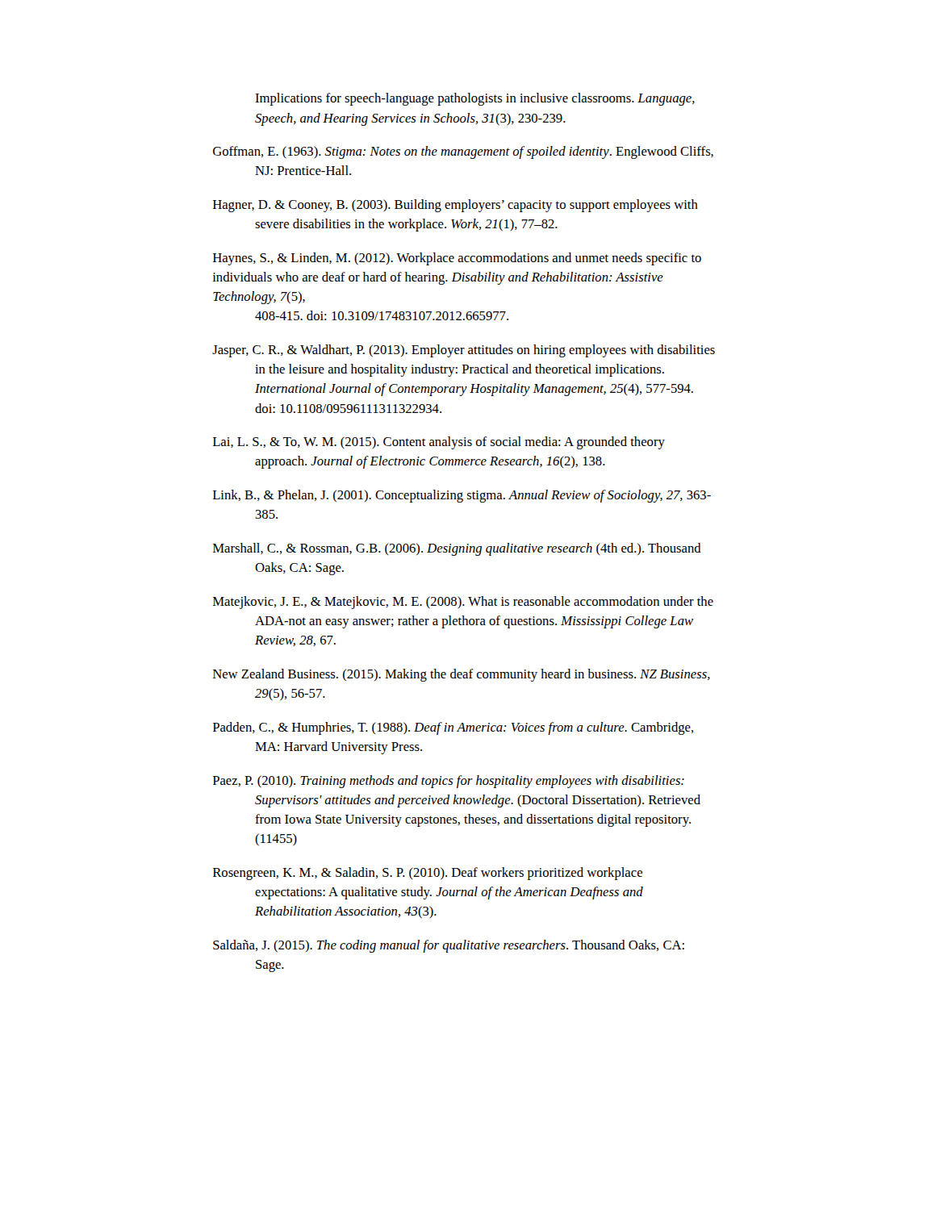Implications for speech-language pathologists in inclusive classrooms. Language, Speech, and Hearing Services in Schools, 31(3), 230-239.
Goffman, E. (1963). Stigma: Notes on the management of spoiled identity. Englewood Cliffs, NJ: Prentice-Hall.
Hagner, D. & Cooney, B. (2003). Building employers’ capacity to support employees with severe disabilities in the workplace. Work, 21(1), 77–82.
Haynes, S., & Linden, M. (2012). Workplace accommodations and unmet needs specific to
individuals who are deaf or hard of hearing. Disability and Rehabilitation: Assistive Technology, 7(5), 408-415. doi: 10.3109/17483107.2012.665977.
Jasper, C. R., & Waldhart, P. (2013). Employer attitudes on hiring employees with disabilities in the leisure and hospitality industry: Practical and theoretical implications. International Journal of Contemporary Hospitality Management, 25(4), 577-594. doi: 10.1108/09596111311322934.
Lai, L. S., & To, W. M. (2015). Content analysis of social media: A grounded theory approach. Journal of Electronic Commerce Research, 16(2), 138.
Link, B., & Phelan, J. (2001). Conceptualizing stigma. Annual Review of Sociology, 27, 363-385.
Marshall, C., & Rossman, G.B. (2006). Designing qualitative research (4th ed.). Thousand Oaks, CA: Sage.
Matejkovic, J. E., & Matejkovic, M. E. (2008). What is reasonable accommodation under the ADA-not an easy answer; rather a plethora of questions. Mississippi College Law Review, 28, 67.
New Zealand Business. (2015). Making the deaf community heard in business. NZ Business, 29(5), 56-57.
Padden, C., & Humphries, T. (1988). Deaf in America: Voices from a culture. Cambridge, MA: Harvard University Press.
Paez, P. (2010). Training methods and topics for hospitality employees with disabilities: Supervisors' attitudes and perceived knowledge. (Doctoral Dissertation). Retrieved from Iowa State University capstones, theses, and dissertations digital repository. (11455)
Rosengreen, K. M., & Saladin, S. P. (2010). Deaf workers prioritized workplace expectations: A qualitative study. Journal of the American Deafness and Rehabilitation Association, 43(3).
Saldaña, J. (2015). The coding manual for qualitative researchers. Thousand Oaks, CA: Sage.